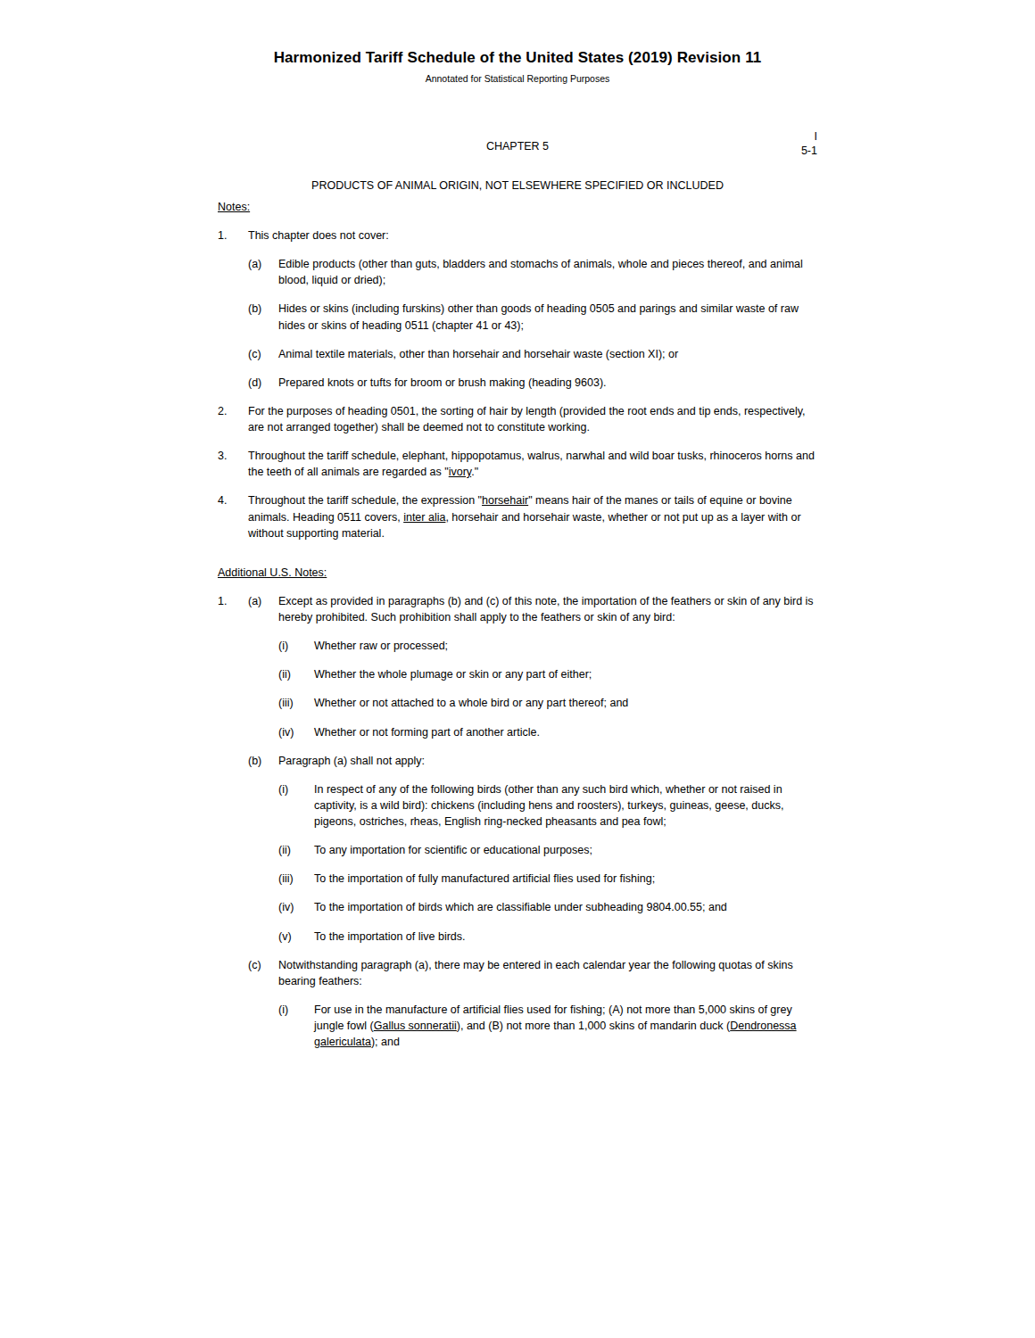Harmonized Tariff Schedule of the United States (2019) Revision 11
Annotated for Statistical Reporting Purposes
CHAPTER 5
PRODUCTS OF ANIMAL ORIGIN, NOT ELSEWHERE SPECIFIED OR INCLUDED
I 5-1
Notes:
1.
This chapter does not cover:
(a)
Edible products (other than guts, bladders and stomachs of animals, whole and pieces thereof, and animal blood, liquid or dried);
(b)
Hides or skins (including furskins) other than goods of heading 0505 and parings and similar waste of raw hides or skins of heading 0511 (chapter 41 or 43);
(c)
Animal textile materials, other than horsehair and horsehair waste (section XI); or
(d)
Prepared knots or tufts for broom or brush making (heading 9603).
2.
For the purposes of heading 0501, the sorting of hair by length (provided the root ends and tip ends, respectively, are not arranged together) shall be deemed not to constitute working.
3.
Throughout the tariff schedule, elephant, hippopotamus, walrus, narwhal and wild boar tusks, rhinoceros horns and the teeth of all animals are regarded as "ivory."
4.
Throughout the tariff schedule, the expression "horsehair" means hair of the manes or tails of equine or bovine animals. Heading 0511 covers, inter alia, horsehair and horsehair waste, whether or not put up as a layer with or without supporting material.
Additional U.S. Notes:
1.
(a)
Except as provided in paragraphs (b) and (c) of this note, the importation of the feathers or skin of any bird is hereby prohibited. Such prohibition shall apply to the feathers or skin of any bird:
(i)
Whether raw or processed;
(ii)
Whether the whole plumage or skin or any part of either;
(iii)
Whether or not attached to a whole bird or any part thereof; and
(iv)
Whether or not forming part of another article.
(b)
Paragraph (a) shall not apply:
(i)
In respect of any of the following birds (other than any such bird which, whether or not raised in captivity, is a wild bird): chickens (including hens and roosters), turkeys, guineas, geese, ducks, pigeons, ostriches, rheas, English ring-necked pheasants and pea fowl;
(ii)
To any importation for scientific or educational purposes;
(iii)
To the importation of fully manufactured artificial flies used for fishing;
(iv)
To the importation of birds which are classifiable under subheading 9804.00.55; and
(v)
To the importation of live birds.
(c)
Notwithstanding paragraph (a), there may be entered in each calendar year the following quotas of skins bearing feathers:
(i)
For use in the manufacture of artificial flies used for fishing; (A) not more than 5,000 skins of grey jungle fowl (Gallus sonneratii), and (B) not more than 1,000 skins of mandarin duck (Dendronessa galericulata); and